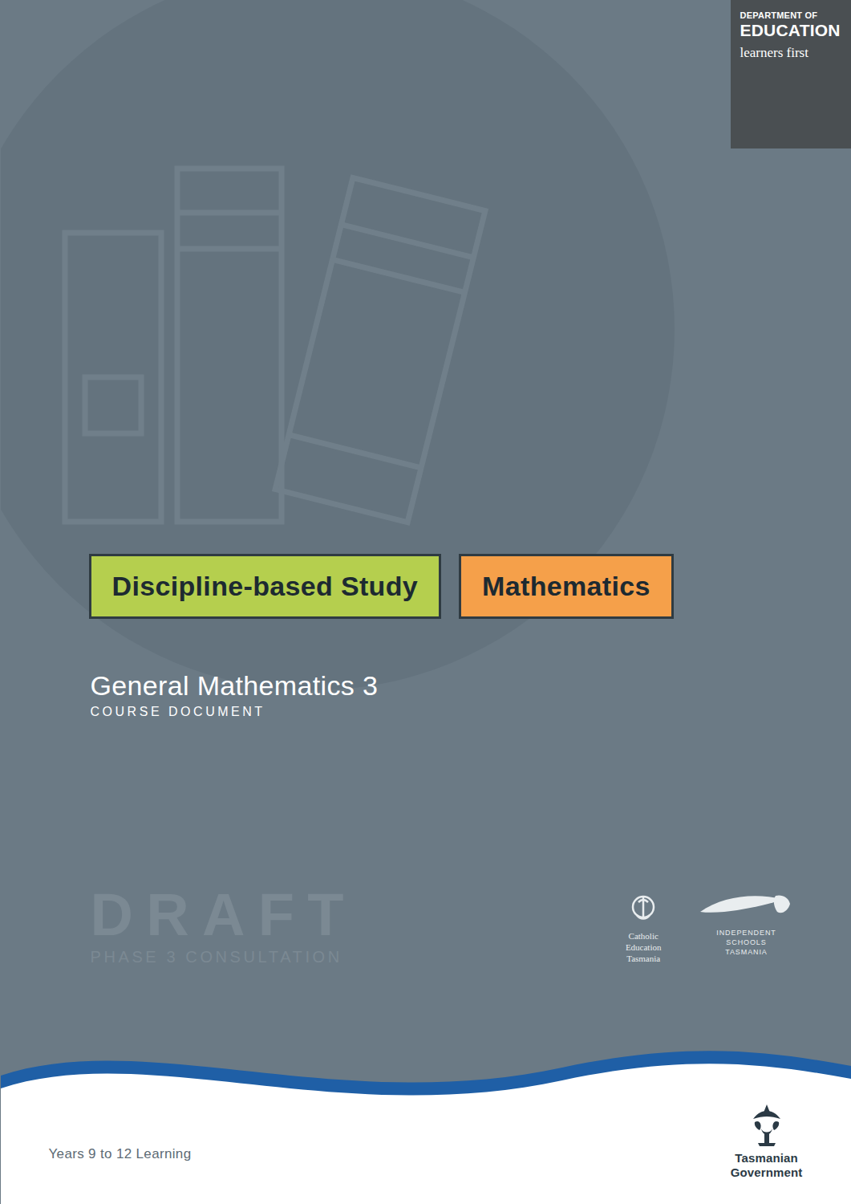Department of
Education
learners first
Discipline-based Study
Mathematics
General Mathematics 3
Course Document
DRAFT
Phase 3 Consultation
Catholic
Education
Tasmania
Independent
Schools
Tasmania
Years 9 to 12 Learning
Tasmanian
Government